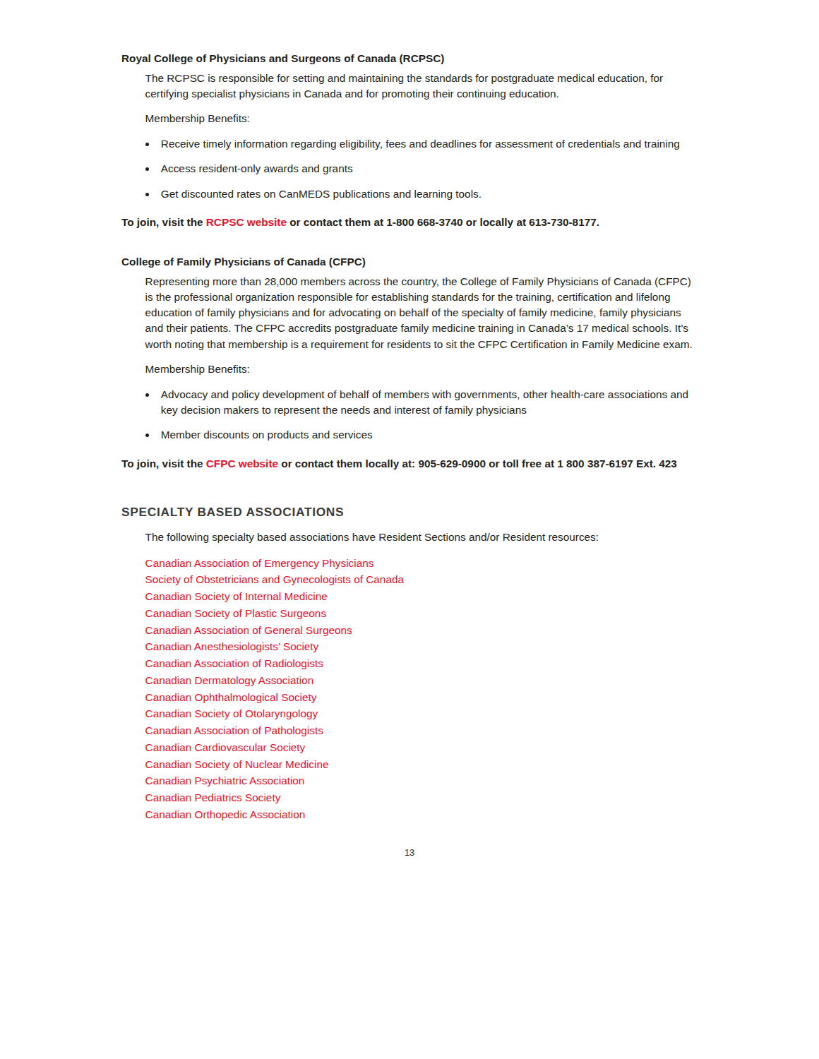Royal College of Physicians and Surgeons of Canada (RCPSC)
The RCPSC is responsible for setting and maintaining the standards for postgraduate medical education, for certifying specialist physicians in Canada and for promoting their continuing education.
Membership Benefits:
Receive timely information regarding eligibility, fees and deadlines for assessment of credentials and training
Access resident-only awards and grants
Get discounted rates on CanMEDS publications and learning tools.
To join, visit the RCPSC website or contact them at 1-800 668-3740 or locally at 613-730-8177.
College of Family Physicians of Canada (CFPC)
Representing more than 28,000 members across the country, the College of Family Physicians of Canada (CFPC) is the professional organization responsible for establishing standards for the training, certification and lifelong education of family physicians and for advocating on behalf of the specialty of family medicine, family physicians and their patients. The CFPC accredits postgraduate family medicine training in Canada’s 17 medical schools. It’s worth noting that membership is a requirement for residents to sit the CFPC Certification in Family Medicine exam.
Membership Benefits:
Advocacy and policy development of behalf of members with governments, other health-care associations and key decision makers to represent the needs and interest of family physicians
Member discounts on products and services
To join, visit the CFPC website or contact them locally at: 905-629-0900 or toll free at 1 800 387-6197 Ext. 423
SPECIALTY BASED ASSOCIATIONS
The following specialty based associations have Resident Sections and/or Resident resources:
Canadian Association of Emergency Physicians Society of Obstetricians and Gynecologists of Canada Canadian Society of Internal Medicine Canadian Society of Plastic Surgeons Canadian Association of General Surgeons Canadian Anesthesiologists’ Society Canadian Association of Radiologists Canadian Dermatology Association Canadian Ophthalmological Society Canadian Society of Otolaryngology Canadian Association of Pathologists Canadian Cardiovascular Society Canadian Society of Nuclear Medicine Canadian Psychiatric Association Canadian Pediatrics Society Canadian Orthopedic Association
13